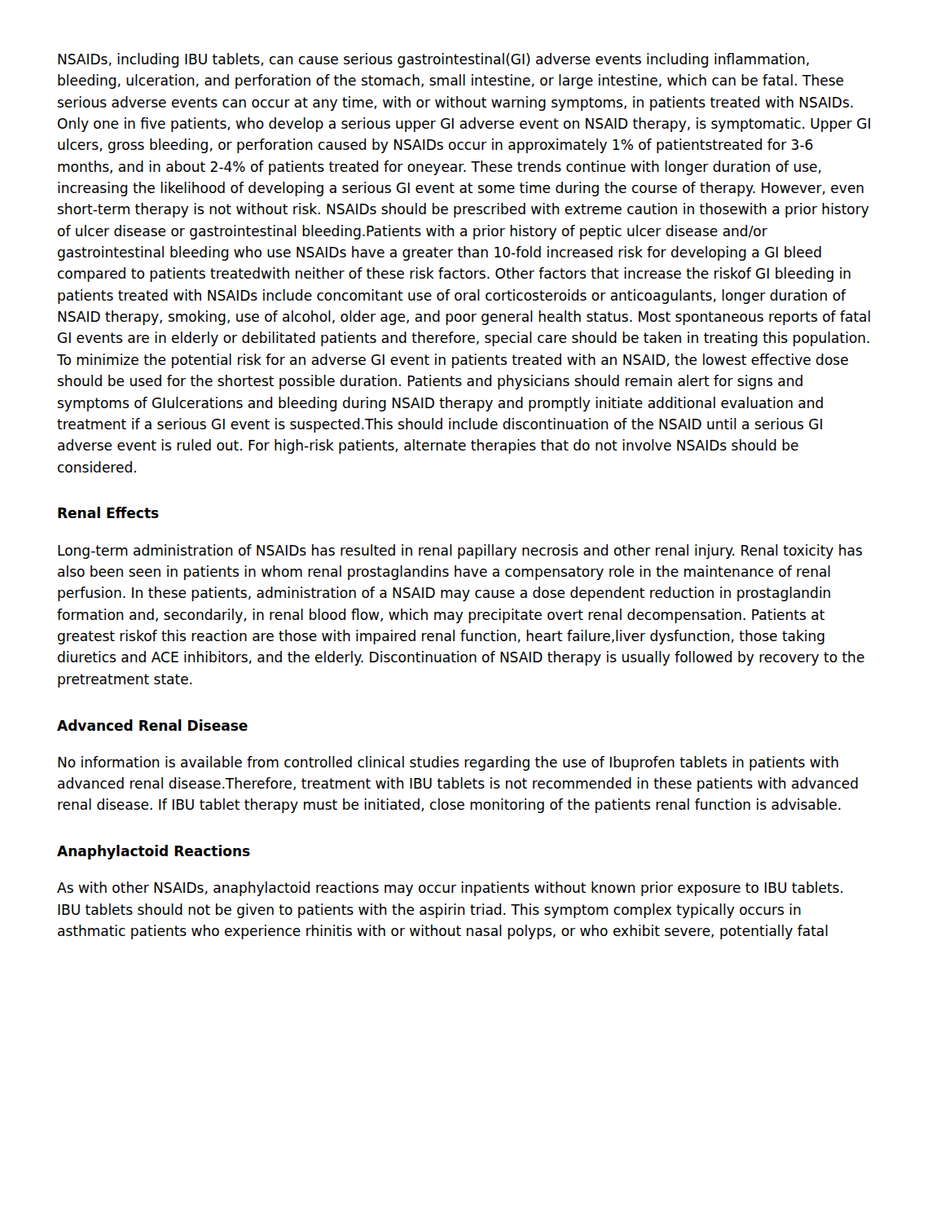NSAIDs, including IBU tablets, can cause serious gastrointestinal(GI) adverse events including inflammation, bleeding, ulceration, and perforation of the stomach, small intestine, or large intestine, which can be fatal. These serious adverse events can occur at any time, with or without warning symptoms, in patients treated with NSAIDs. Only one in five patients, who develop a serious upper GI adverse event on NSAID therapy, is symptomatic. Upper GI ulcers, gross bleeding, or perforation caused by NSAIDs occur in approximately 1% of patientstreated for 3-6 months, and in about 2-4% of patients treated for oneyear. These trends continue with longer duration of use, increasing the likelihood of developing a serious GI event at some time during the course of therapy. However, even short-term therapy is not without risk. NSAIDs should be prescribed with extreme caution in thosewith a prior history of ulcer disease or gastrointestinal bleeding.Patients with a prior history of peptic ulcer disease and/or gastrointestinal bleeding who use NSAIDs have a greater than 10-fold increased risk for developing a GI bleed compared to patients treatedwith neither of these risk factors. Other factors that increase the riskof GI bleeding in patients treated with NSAIDs include concomitant use of oral corticosteroids or anticoagulants, longer duration of NSAID therapy, smoking, use of alcohol, older age, and poor general health status. Most spontaneous reports of fatal GI events are in elderly or debilitated patients and therefore, special care should be taken in treating this population. To minimize the potential risk for an adverse GI event in patients treated with an NSAID, the lowest effective dose should be used for the shortest possible duration. Patients and physicians should remain alert for signs and symptoms of GIulcerations and bleeding during NSAID therapy and promptly initiate additional evaluation and treatment if a serious GI event is suspected.This should include discontinuation of the NSAID until a serious GI adverse event is ruled out. For high-risk patients, alternate therapies that do not involve NSAIDs should be considered.
Renal Effects
Long-term administration of NSAIDs has resulted in renal papillary necrosis and other renal injury. Renal toxicity has also been seen in patients in whom renal prostaglandins have a compensatory role in the maintenance of renal perfusion. In these patients, administration of a NSAID may cause a dose dependent reduction in prostaglandin formation and, secondarily, in renal blood flow, which may precipitate overt renal decompensation. Patients at greatest riskof this reaction are those with impaired renal function, heart failure,liver dysfunction, those taking diuretics and ACE inhibitors, and the elderly. Discontinuation of NSAID therapy is usually followed by recovery to the pretreatment state.
Advanced Renal Disease
No information is available from controlled clinical studies regarding the use of Ibuprofen tablets in patients with advanced renal disease.Therefore, treatment with IBU tablets is not recommended in these patients with advanced renal disease. If IBU tablet therapy must be initiated, close monitoring of the patients renal function is advisable.
Anaphylactoid Reactions
As with other NSAIDs, anaphylactoid reactions may occur inpatients without known prior exposure to IBU tablets. IBU tablets should not be given to patients with the aspirin triad. This symptom complex typically occurs in asthmatic patients who experience rhinitis with or without nasal polyps, or who exhibit severe, potentially fatal